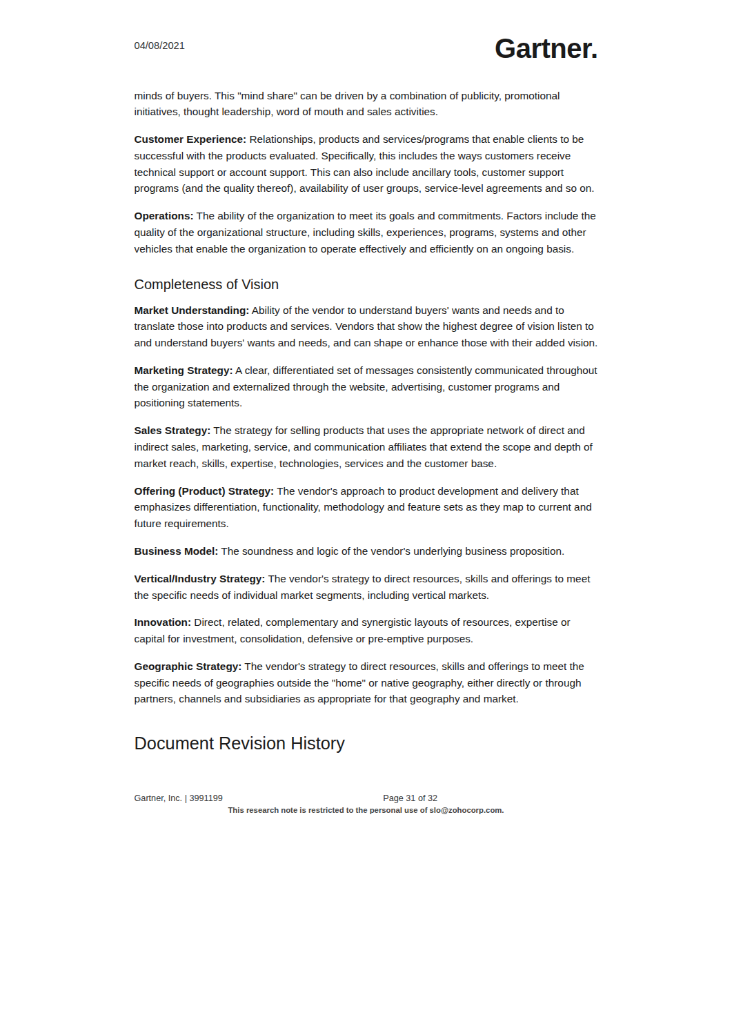04/08/2021
Gartner.
minds of buyers. This "mind share" can be driven by a combination of publicity, promotional initiatives, thought leadership, word of mouth and sales activities.
Customer Experience: Relationships, products and services/programs that enable clients to be successful with the products evaluated. Specifically, this includes the ways customers receive technical support or account support. This can also include ancillary tools, customer support programs (and the quality thereof), availability of user groups, service-level agreements and so on.
Operations: The ability of the organization to meet its goals and commitments. Factors include the quality of the organizational structure, including skills, experiences, programs, systems and other vehicles that enable the organization to operate effectively and efficiently on an ongoing basis.
Completeness of Vision
Market Understanding: Ability of the vendor to understand buyers' wants and needs and to translate those into products and services. Vendors that show the highest degree of vision listen to and understand buyers' wants and needs, and can shape or enhance those with their added vision.
Marketing Strategy: A clear, differentiated set of messages consistently communicated throughout the organization and externalized through the website, advertising, customer programs and positioning statements.
Sales Strategy: The strategy for selling products that uses the appropriate network of direct and indirect sales, marketing, service, and communication affiliates that extend the scope and depth of market reach, skills, expertise, technologies, services and the customer base.
Offering (Product) Strategy: The vendor's approach to product development and delivery that emphasizes differentiation, functionality, methodology and feature sets as they map to current and future requirements.
Business Model: The soundness and logic of the vendor's underlying business proposition.
Vertical/Industry Strategy: The vendor's strategy to direct resources, skills and offerings to meet the specific needs of individual market segments, including vertical markets.
Innovation: Direct, related, complementary and synergistic layouts of resources, expertise or capital for investment, consolidation, defensive or pre-emptive purposes.
Geographic Strategy: The vendor's strategy to direct resources, skills and offerings to meet the specific needs of geographies outside the "home" or native geography, either directly or through partners, channels and subsidiaries as appropriate for that geography and market.
Document Revision History
Gartner, Inc. | 3991199
Page 31 of 32
This research note is restricted to the personal use of slo@zohocorp.com.